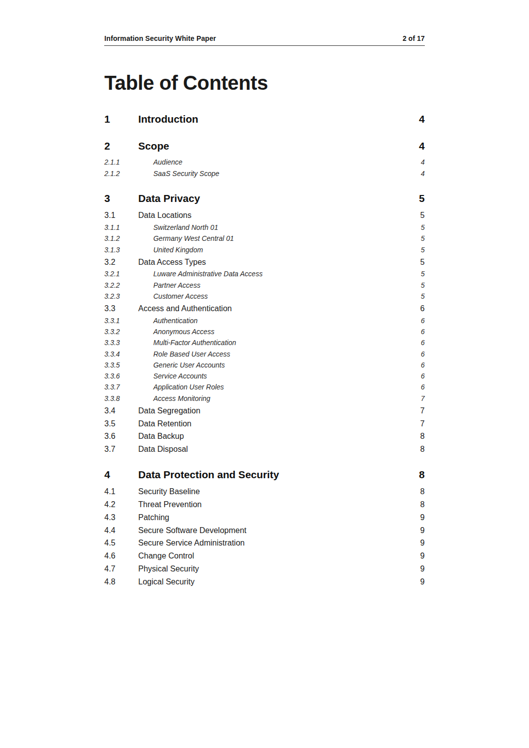Information Security White Paper 2 of 17
Table of Contents
1 Introduction 4
2 Scope 4
2.1.1 Audience 4
2.1.2 SaaS Security Scope 4
3 Data Privacy 5
3.1 Data Locations 5
3.1.1 Switzerland North 015
3.1.2 Germany West Central 015
3.1.3 United Kingdom 5
3.2 Data Access Types 5
3.2.1 Luware Administrative Data Access 5
3.2.2 Partner Access 5
3.2.3 Customer Access 5
3.3 Access and Authentication 6
3.3.1 Authentication 6
3.3.2 Anonymous Access 6
3.3.3 Multi-Factor Authentication 6
3.3.4 Role Based User Access 6
3.3.5 Generic User Accounts 6
3.3.6 Service Accounts 6
3.3.7 Application User Roles 6
3.3.8 Access Monitoring 7
3.4 Data Segregation 7
3.5 Data Retention 7
3.6 Data Backup 8
3.7 Data Disposal 8
4 Data Protection and Security 8
4.1 Security Baseline 8
4.2 Threat Prevention 8
4.3 Patching 9
4.4 Secure Software Development 9
4.5 Secure Service Administration 9
4.6 Change Control 9
4.7 Physical Security 9
4.8 Logical Security 9